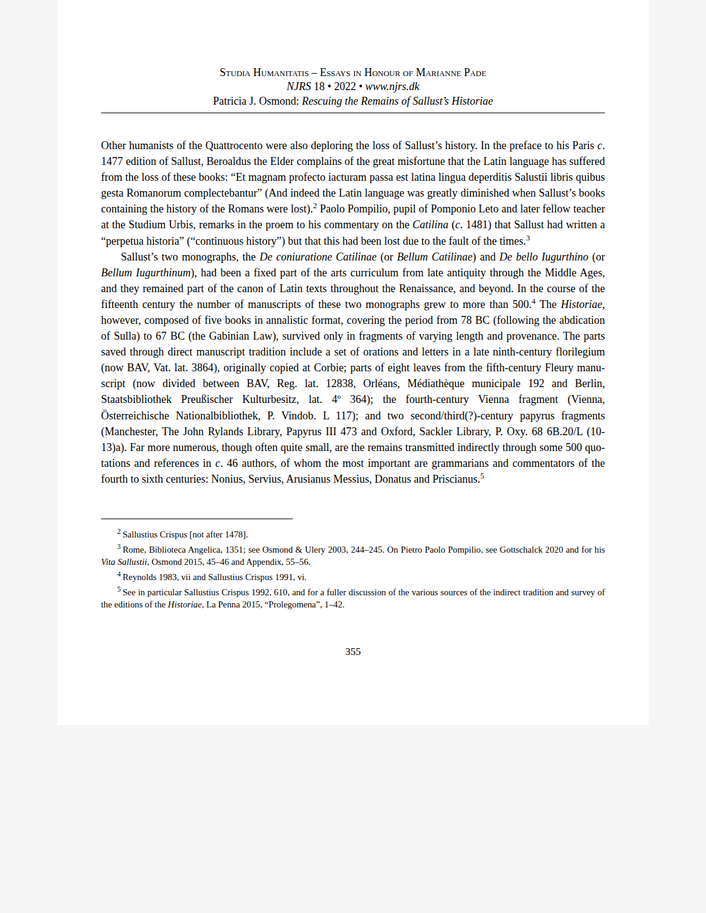Studia Humanitatis – Essays in Honour of Marianne Pade NJRS 18 • 2022 • www.njrs.dk Patricia J. Osmond: Rescuing the Remains of Sallust’s Historiae
Other humanists of the Quattrocento were also deploring the loss of Sallust’s history. In the preface to his Paris c. 1477 edition of Sallust, Beroaldus the Elder complains of the great misfortune that the Latin language has suffered from the loss of these books: “Et magnam profecto iacturam passa est latina lingua deperditis Salustii libris quibus gesta Romanorum complectebantur” (And indeed the Latin language was greatly diminished when Sallust’s books containing the history of the Romans were lost).2 Paolo Pompilio, pupil of Pomponio Leto and later fellow teacher at the Studium Urbis, remarks in the proem to his commentary on the Catilina (c. 1481) that Sallust had written a “perpetua historia” (“continuous history”) but that this had been lost due to the fault of the times.3
Sallust’s two monographs, the De coniuratione Catilinae (or Bellum Catilinae) and De bello Iugurthino (or Bellum Iugurthinum), had been a fixed part of the arts curriculum from late antiquity through the Middle Ages, and they remained part of the canon of Latin texts throughout the Renaissance, and beyond. In the course of the fifteenth century the number of manuscripts of these two monographs grew to more than 500.4 The Historiae, however, composed of five books in annalistic format, covering the period from 78 BC (following the abdication of Sulla) to 67 BC (the Gabinian Law), survived only in fragments of varying length and provenance. The parts saved through direct manuscript tradition include a set of orations and letters in a late ninth-century florilegium (now BAV, Vat. lat. 3864), originally copied at Corbie; parts of eight leaves from the fifth-century Fleury manuscript (now divided between BAV, Reg. lat. 12838, Orléans, Médiathèque municipale 192 and Berlin, Staatsbibliothek Preußischer Kulturbesitz, lat. 4º 364); the fourth-century Vienna fragment (Vienna, Österreichische Nationalbibliothek, P. Vindob. L 117); and two second/third(?)-century papyrus fragments (Manchester, The John Rylands Library, Papyrus III 473 and Oxford, Sackler Library, P. Oxy. 68 6B.20/L (10-13)a). Far more numerous, though often quite small, are the remains transmitted indirectly through some 500 quotations and references in c. 46 authors, of whom the most important are grammarians and commentators of the fourth to sixth centuries: Nonius, Servius, Arusianus Messius, Donatus and Priscianus.5
2 Sallustius Crispus [not after 1478].
3 Rome, Biblioteca Angelica, 1351; see Osmond & Ulery 2003, 244–245. On Pietro Paolo Pompilio, see Gottschalck 2020 and for his Vita Sallustii, Osmond 2015, 45–46 and Appendix, 55–56.
4 Reynolds 1983, vii and Sallustius Crispus 1991, vi.
5 See in particular Sallustius Crispus 1992, 610, and for a fuller discussion of the various sources of the indirect tradition and survey of the editions of the Historiae, La Penna 2015, “Prolegomena”, 1–42.
355